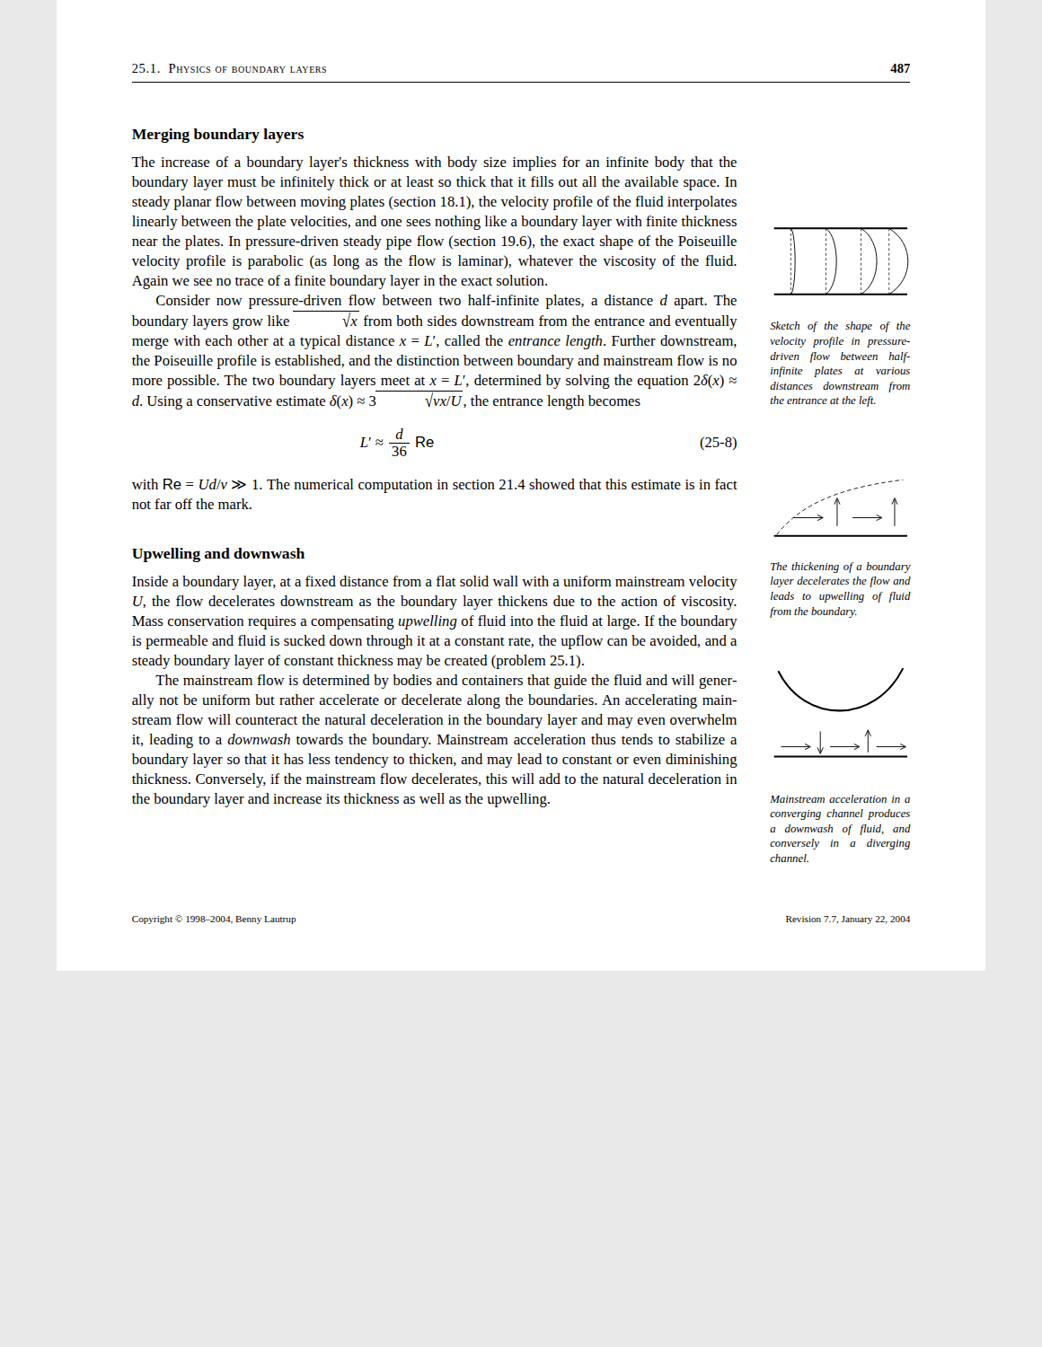25.1. Physics of boundary layers 487
Merging boundary layers
The increase of a boundary layer's thickness with body size implies for an infinite body that the boundary layer must be infinitely thick or at least so thick that it fills out all the available space. In steady planar flow between moving plates (section 18.1), the velocity profile of the fluid interpolates linearly between the plate velocities, and one sees nothing like a boundary layer with finite thickness near the plates. In pressure-driven steady pipe flow (section 19.6), the exact shape of the Poiseuille velocity profile is parabolic (as long as the flow is laminar), whatever the viscosity of the fluid. Again we see no trace of a finite boundary layer in the exact solution.
Consider now pressure-driven flow between two half-infinite plates, a distance d apart. The boundary layers grow like √x from both sides downstream from the entrance and eventually merge with each other at a typical distance x = L′, called the entrance length. Further downstream, the Poiseuille profile is established, and the distinction between boundary and mainstream flow is no more possible. The two boundary layers meet at x = L′, determined by solving the equation 2δ(x) ≈ d. Using a conservative estimate δ(x) ≈ 3√νx/U, the entrance length becomes
L′ ≈ d 36 Re (25-8)
with Re = Ud/ν ≫ 1. The numerical computation in section 21.4 showed that this estimate is in fact not far off the mark.
Upwelling and downwash
Inside a boundary layer, at a fixed distance from a flat solid wall with a uniform mainstream velocity U, the flow decelerates downstream as the boundary layer thickens due to the action of viscosity. Mass conservation requires a compensating upwelling of fluid into the fluid at large. If the boundary is permeable and fluid is sucked down through it at a constant rate, the upflow can be avoided, and a steady boundary layer of constant thickness may be created (problem 25.1).
The mainstream flow is determined by bodies and containers that guide the fluid and will generally not be uniform but rather accelerate or decelerate along the boundaries. An accelerating mainstream flow will counteract the natural deceleration in the boundary layer and may even overwhelm it, leading to a downwash towards the boundary. Mainstream acceleration thus tends to stabilize a boundary layer so that it has less tendency to thicken, and may lead to constant or even diminishing thickness. Conversely, if the mainstream flow decelerates, this will add to the natural deceleration in the boundary layer and increase its thickness as well as the upwelling.
Sketch of the shape of the velocity profile in pressure-driven flow between half-infinite plates at various distances downstream from the entrance at the left.
The thickening of a boundary layer decelerates the flow and leads to upwelling of fluid from the boundary.
Mainstream acceleration in a converging channel produces a downwash of fluid, and conversely in a diverging channel.
Copyright © 1998–2004, Benny Lautrup Revision 7.7, January 22, 2004